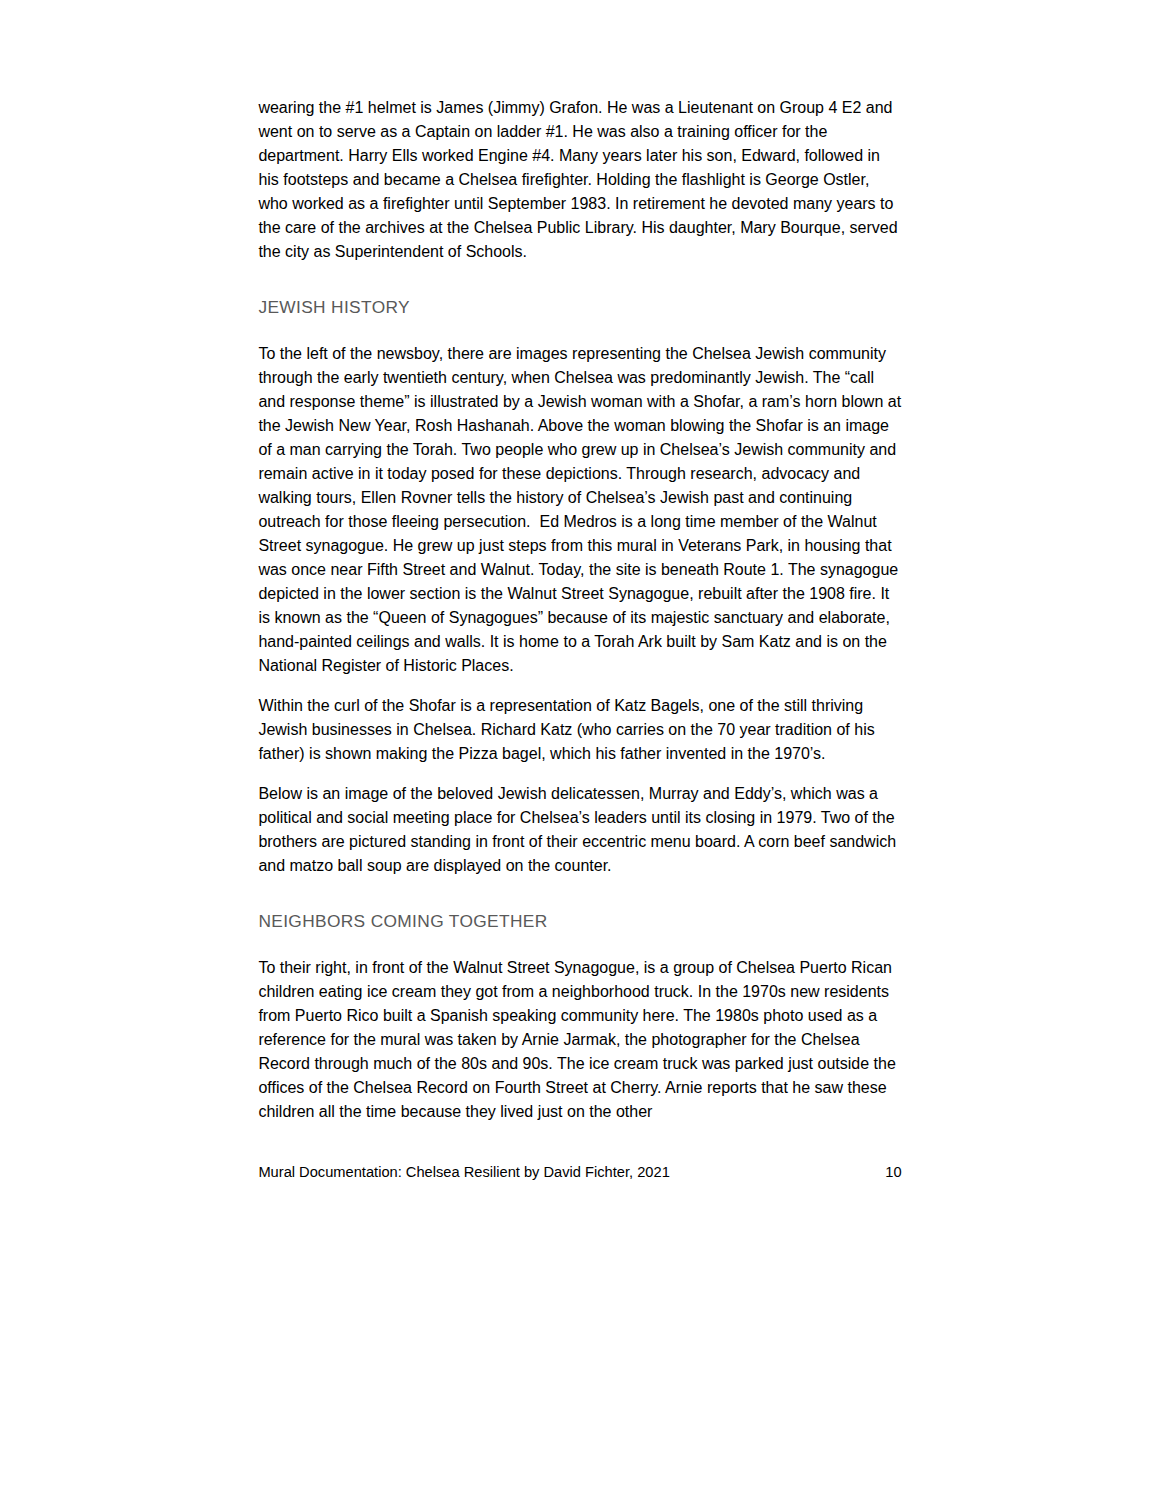wearing the #1 helmet is James (Jimmy) Grafon. He was a Lieutenant on Group 4 E2 and went on to serve as a Captain on ladder #1. He was also a training officer for the department. Harry Ells worked Engine #4. Many years later his son, Edward, followed in his footsteps and became a Chelsea firefighter. Holding the flashlight is George Ostler, who worked as a firefighter until September 1983. In retirement he devoted many years to the care of the archives at the Chelsea Public Library. His daughter, Mary Bourque, served the city as Superintendent of Schools.
JEWISH HISTORY
To the left of the newsboy, there are images representing the Chelsea Jewish community through the early twentieth century, when Chelsea was predominantly Jewish. The “call and response theme” is illustrated by a Jewish woman with a Shofar, a ram’s horn blown at the Jewish New Year, Rosh Hashanah. Above the woman blowing the Shofar is an image of a man carrying the Torah. Two people who grew up in Chelsea’s Jewish community and remain active in it today posed for these depictions. Through research, advocacy and walking tours, Ellen Rovner tells the history of Chelsea’s Jewish past and continuing outreach for those fleeing persecution. Ed Medros is a long time member of the Walnut Street synagogue. He grew up just steps from this mural in Veterans Park, in housing that was once near Fifth Street and Walnut. Today, the site is beneath Route 1. The synagogue depicted in the lower section is the Walnut Street Synagogue, rebuilt after the 1908 fire. It is known as the “Queen of Synagogues” because of its majestic sanctuary and elaborate, hand-painted ceilings and walls. It is home to a Torah Ark built by Sam Katz and is on the National Register of Historic Places.
Within the curl of the Shofar is a representation of Katz Bagels, one of the still thriving Jewish businesses in Chelsea. Richard Katz (who carries on the 70 year tradition of his father) is shown making the Pizza bagel, which his father invented in the 1970’s.
Below is an image of the beloved Jewish delicatessen, Murray and Eddy’s, which was a political and social meeting place for Chelsea’s leaders until its closing in 1979. Two of the brothers are pictured standing in front of their eccentric menu board. A corn beef sandwich and matzo ball soup are displayed on the counter.
NEIGHBORS COMING TOGETHER
To their right, in front of the Walnut Street Synagogue, is a group of Chelsea Puerto Rican children eating ice cream they got from a neighborhood truck. In the 1970s new residents from Puerto Rico built a Spanish speaking community here. The 1980s photo used as a reference for the mural was taken by Arnie Jarmak, the photographer for the Chelsea Record through much of the 80s and 90s. The ice cream truck was parked just outside the offices of the Chelsea Record on Fourth Street at Cherry. Arnie reports that he saw these children all the time because they lived just on the other
Mural Documentation: Chelsea Resilient by David Fichter, 2021 10